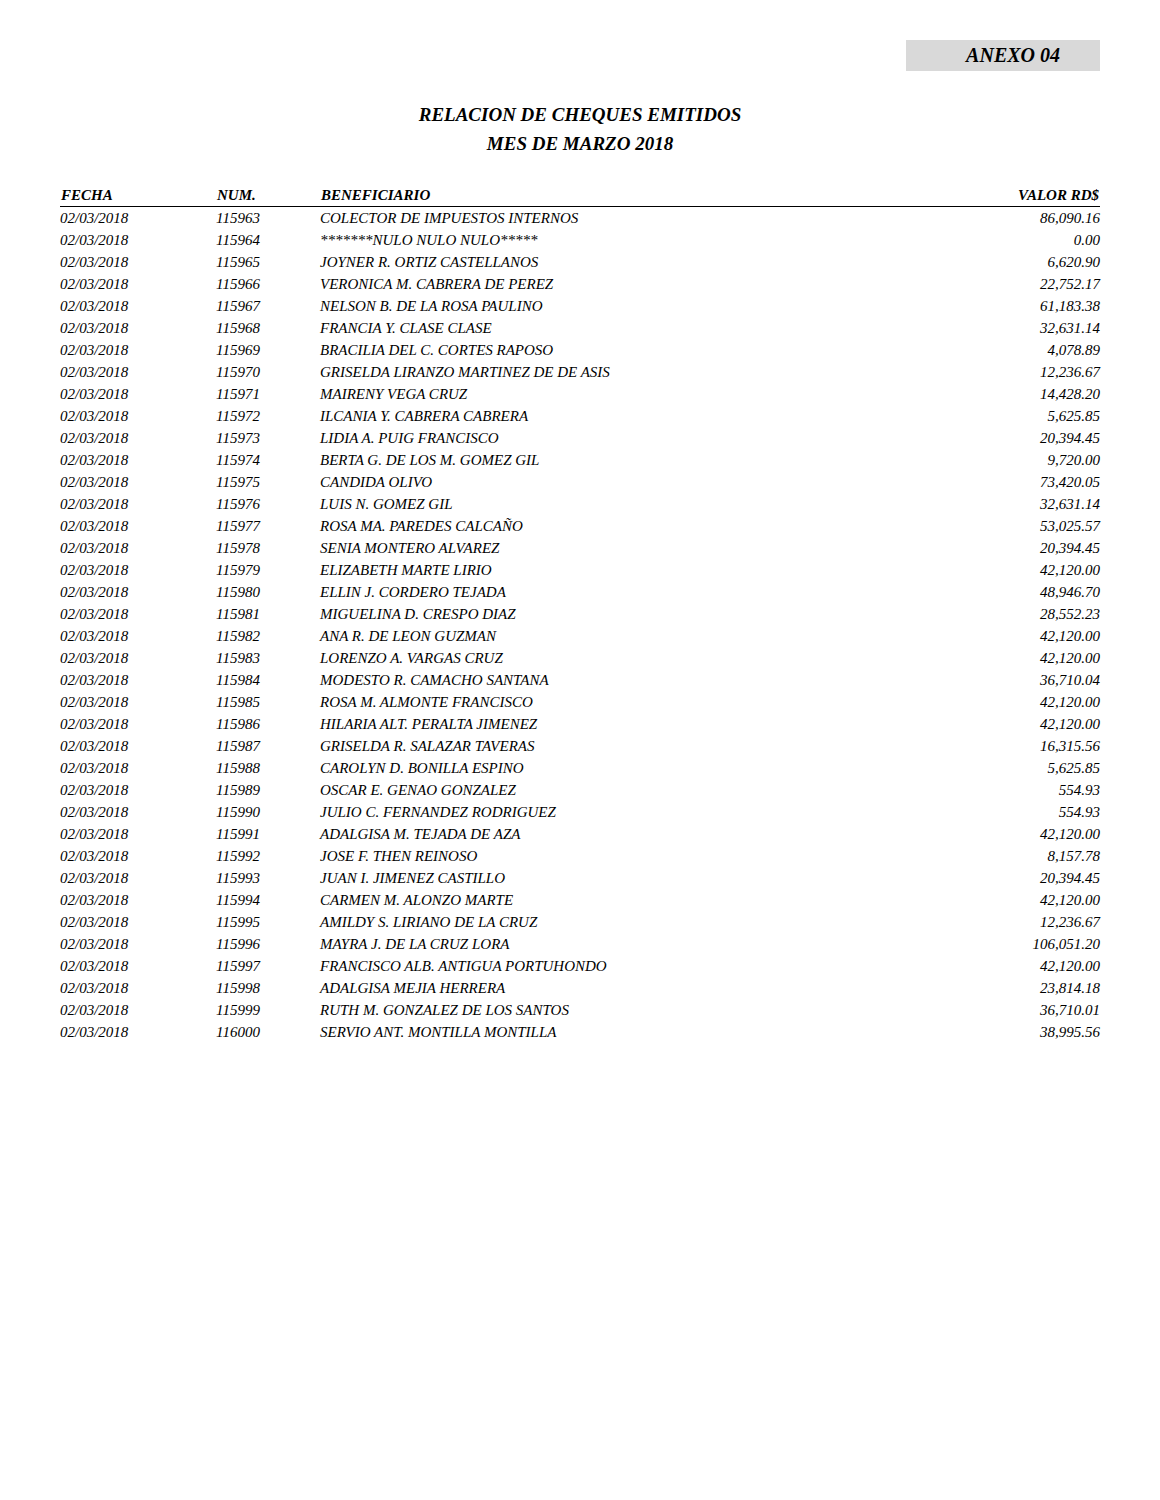ANEXO 04
RELACION DE CHEQUES EMITIDOS
MES DE MARZO 2018
| FECHA | NUM. | BENEFICIARIO | VALOR RD$ |
| --- | --- | --- | --- |
| 02/03/2018 | 115963 | COLECTOR DE IMPUESTOS INTERNOS | 86,090.16 |
| 02/03/2018 | 115964 | *******NULO NULO NULO***** | 0.00 |
| 02/03/2018 | 115965 | JOYNER R. ORTIZ CASTELLANOS | 6,620.90 |
| 02/03/2018 | 115966 | VERONICA M. CABRERA DE PEREZ | 22,752.17 |
| 02/03/2018 | 115967 | NELSON B. DE LA ROSA PAULINO | 61,183.38 |
| 02/03/2018 | 115968 | FRANCIA Y. CLASE CLASE | 32,631.14 |
| 02/03/2018 | 115969 | BRACILIA DEL C. CORTES RAPOSO | 4,078.89 |
| 02/03/2018 | 115970 | GRISELDA LIRANZO MARTINEZ DE DE ASIS | 12,236.67 |
| 02/03/2018 | 115971 | MAIRENY VEGA CRUZ | 14,428.20 |
| 02/03/2018 | 115972 | ILCANIA Y. CABRERA CABRERA | 5,625.85 |
| 02/03/2018 | 115973 | LIDIA A. PUIG FRANCISCO | 20,394.45 |
| 02/03/2018 | 115974 | BERTA G. DE LOS M. GOMEZ GIL | 9,720.00 |
| 02/03/2018 | 115975 | CANDIDA OLIVO | 73,420.05 |
| 02/03/2018 | 115976 | LUIS N. GOMEZ GIL | 32,631.14 |
| 02/03/2018 | 115977 | ROSA MA. PAREDES CALCAÑO | 53,025.57 |
| 02/03/2018 | 115978 | SENIA MONTERO ALVAREZ | 20,394.45 |
| 02/03/2018 | 115979 | ELIZABETH MARTE LIRIO | 42,120.00 |
| 02/03/2018 | 115980 | ELLIN J. CORDERO TEJADA | 48,946.70 |
| 02/03/2018 | 115981 | MIGUELINA D. CRESPO DIAZ | 28,552.23 |
| 02/03/2018 | 115982 | ANA R. DE LEON GUZMAN | 42,120.00 |
| 02/03/2018 | 115983 | LORENZO A. VARGAS CRUZ | 42,120.00 |
| 02/03/2018 | 115984 | MODESTO R. CAMACHO SANTANA | 36,710.04 |
| 02/03/2018 | 115985 | ROSA M. ALMONTE FRANCISCO | 42,120.00 |
| 02/03/2018 | 115986 | HILARIA ALT. PERALTA JIMENEZ | 42,120.00 |
| 02/03/2018 | 115987 | GRISELDA R. SALAZAR TAVERAS | 16,315.56 |
| 02/03/2018 | 115988 | CAROLYN D. BONILLA ESPINO | 5,625.85 |
| 02/03/2018 | 115989 | OSCAR E. GENAO GONZALEZ | 554.93 |
| 02/03/2018 | 115990 | JULIO C. FERNANDEZ RODRIGUEZ | 554.93 |
| 02/03/2018 | 115991 | ADALGISA M. TEJADA DE AZA | 42,120.00 |
| 02/03/2018 | 115992 | JOSE F. THEN REINOSO | 8,157.78 |
| 02/03/2018 | 115993 | JUAN I. JIMENEZ CASTILLO | 20,394.45 |
| 02/03/2018 | 115994 | CARMEN M. ALONZO MARTE | 42,120.00 |
| 02/03/2018 | 115995 | AMILDY S. LIRIANO DE LA CRUZ | 12,236.67 |
| 02/03/2018 | 115996 | MAYRA J. DE LA CRUZ LORA | 106,051.20 |
| 02/03/2018 | 115997 | FRANCISCO ALB. ANTIGUA PORTUHONDO | 42,120.00 |
| 02/03/2018 | 115998 | ADALGISA MEJIA HERRERA | 23,814.18 |
| 02/03/2018 | 115999 | RUTH M. GONZALEZ DE LOS SANTOS | 36,710.01 |
| 02/03/2018 | 116000 | SERVIO ANT. MONTILLA MONTILLA | 38,995.56 |